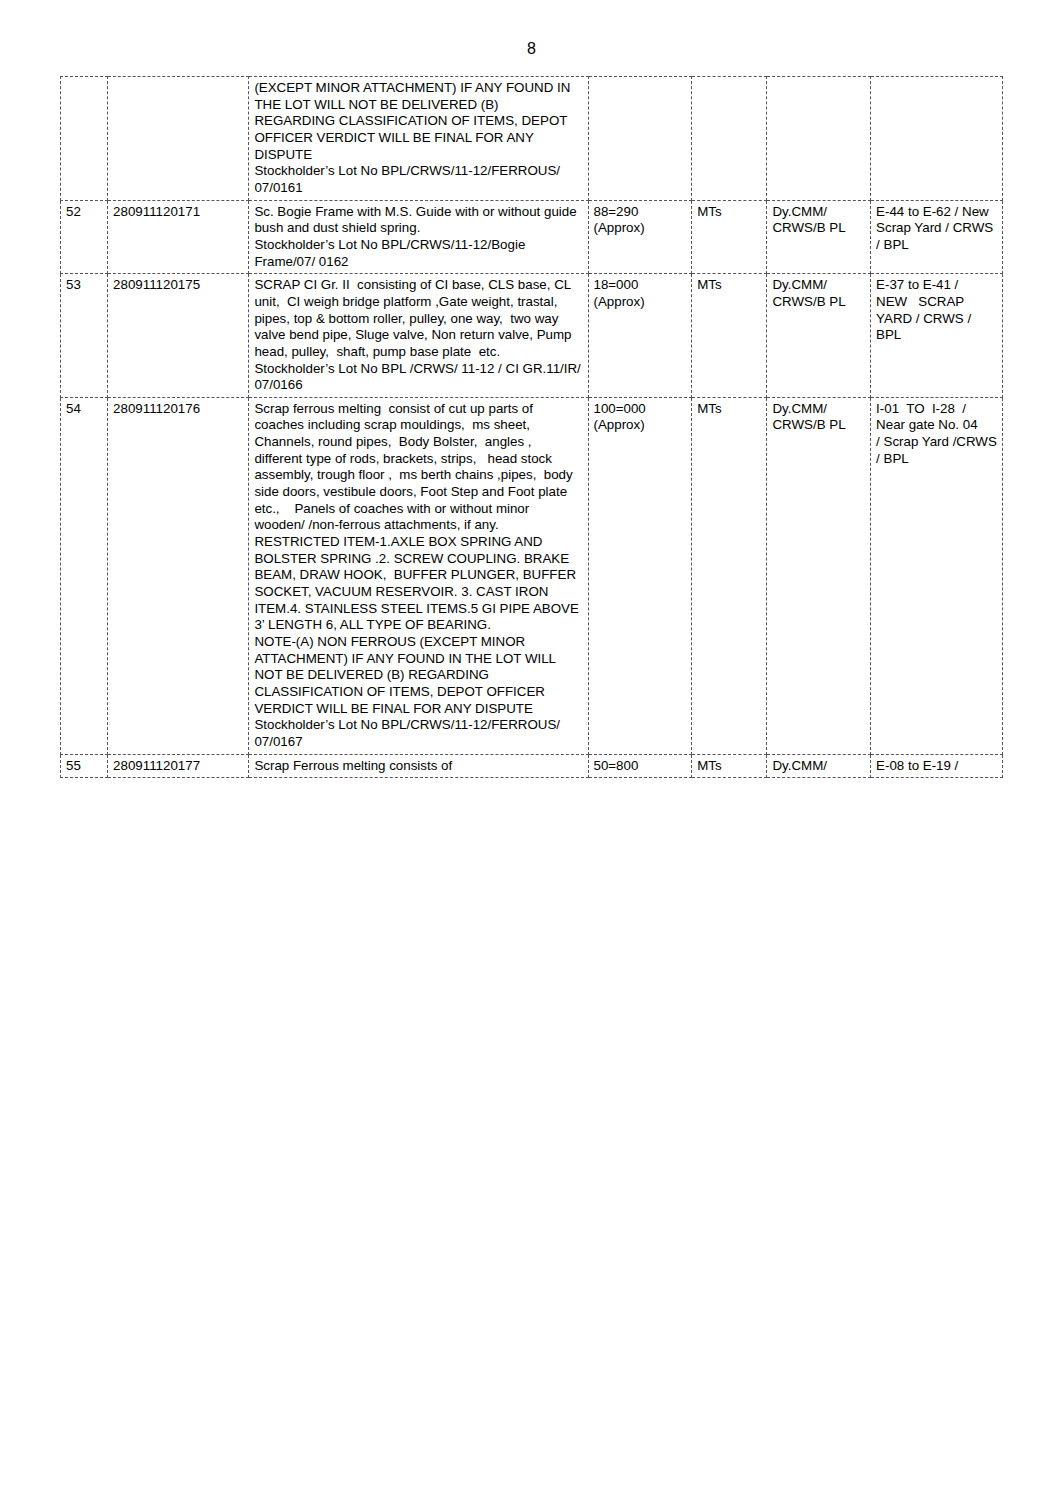8
| | | (EXCEPT MINOR ATTACHMENT) IF ANY FOUND IN THE LOT WILL NOT BE DELIVERED (B) REGARDING CLASSIFICATION OF ITEMS, DEPOT OFFICER VERDICT WILL BE FINAL FOR ANY DISPUTE Stockholder’s Lot No BPL/CRWS/11-12/FERROUS/ 07/0161 | | | | |
| 52 | 280911120171 | Sc. Bogie Frame with M.S. Guide with or without guide bush and dust shield spring. Stockholder’s Lot No BPL/CRWS/11-12/Bogie Frame/07/ 0162 | 88=290 (Approx) | MTs | Dy.CMM/ CRWS/B PL | E-44 to E-62 / New Scrap Yard / CRWS / BPL |
| 53 | 280911120175 | SCRAP CI Gr. II consisting of CI base, CLS base, CL unit, CI weigh bridge platform ,Gate weight, trastal, pipes, top & bottom roller, pulley, one way, two way valve bend pipe, Sluge valve, Non return valve, Pump head, pulley, shaft, pump base plate etc. Stockholder’s Lot No BPL /CRWS/ 11-12 / CI GR.11/IR/ 07/0166 | 18=000 (Approx) | MTs | Dy.CMM/ CRWS/B PL | E-37 to E-41 / NEW SCRAP YARD / CRWS / BPL |
| 54 | 280911120176 | Scrap ferrous melting consist of cut up parts of coaches including scrap mouldings, ms sheet, Channels, round pipes, Body Bolster, angles , different type of rods, brackets, strips, head stock assembly, trough floor , ms berth chains ,pipes, body side doors, vestibule doors, Foot Step and Foot plate etc., Panels of coaches with or without minor wooden/ /non-ferrous attachments, if any. RESTRICTED ITEM-1.AXLE BOX SPRING AND BOLSTER SPRING .2. SCREW COUPLING. BRAKE BEAM, DRAW HOOK, BUFFER PLUNGER, BUFFER SOCKET, VACUUM RESERVOIR. 3. CAST IRON ITEM.4. STAINLESS STEEL ITEMS.5 GI PIPE ABOVE 3’ LENGTH 6, ALL TYPE OF BEARING. NOTE-(A) NON FERROUS (EXCEPT MINOR ATTACHMENT) IF ANY FOUND IN THE LOT WILL NOT BE DELIVERED (B) REGARDING CLASSIFICATION OF ITEMS, DEPOT OFFICER VERDICT WILL BE FINAL FOR ANY DISPUTE Stockholder’s Lot No BPL/CRWS/11-12/FERROUS/ 07/0167 | 100=000 (Approx) | MTs | Dy.CMM/ CRWS/B PL | I-01 TO I-28 / Near gate No. 04 / Scrap Yard /CRWS / BPL |
| 55 | 280911120177 | Scrap Ferrous melting consists of | 50=800 | MTs | Dy.CMM/ | E-08 to E-19 / |